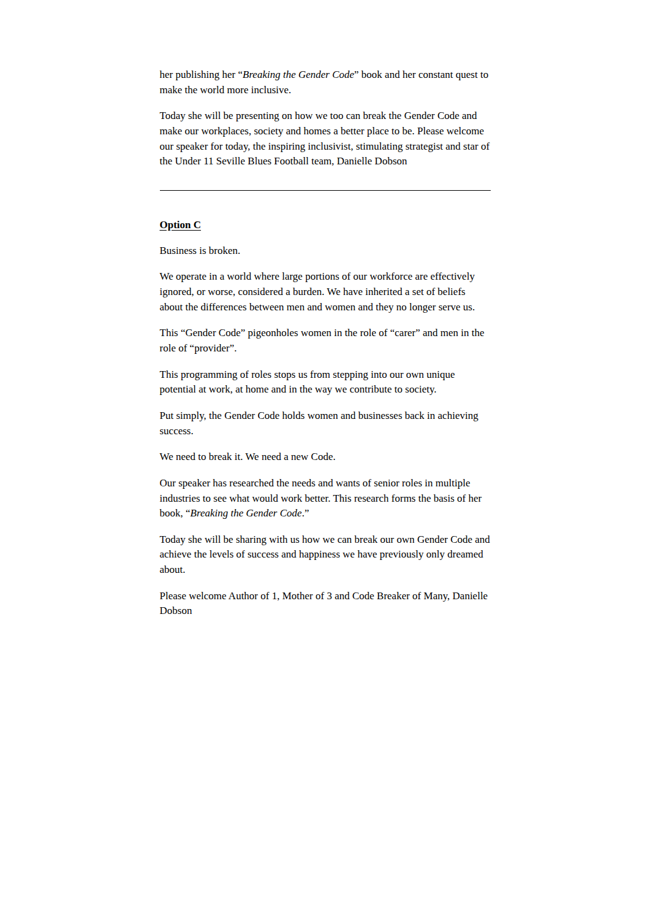her publishing her “Breaking the Gender Code” book and her constant quest to make the world more inclusive.
Today she will be presenting on how we too can break the Gender Code and make our workplaces, society and homes a better place to be. Please welcome our speaker for today, the inspiring inclusivist, stimulating strategist and star of the Under 11 Seville Blues Football team, Danielle Dobson
Option C
Business is broken.
We operate in a world where large portions of our workforce are effectively ignored, or worse, considered a burden. We have inherited a set of beliefs about the differences between men and women and they no longer serve us.
This “Gender Code” pigeonholes women in the role of “carer” and men in the role of “provider”.
This programming of roles stops us from stepping into our own unique potential at work, at home and in the way we contribute to society.
Put simply, the Gender Code holds women and businesses back in achieving success.
We need to break it. We need a new Code.
Our speaker has researched the needs and wants of senior roles in multiple industries to see what would work better. This research forms the basis of her book, “Breaking the Gender Code.”
Today she will be sharing with us how we can break our own Gender Code and achieve the levels of success and happiness we have previously only dreamed about.
Please welcome Author of 1, Mother of 3 and Code Breaker of Many, Danielle Dobson